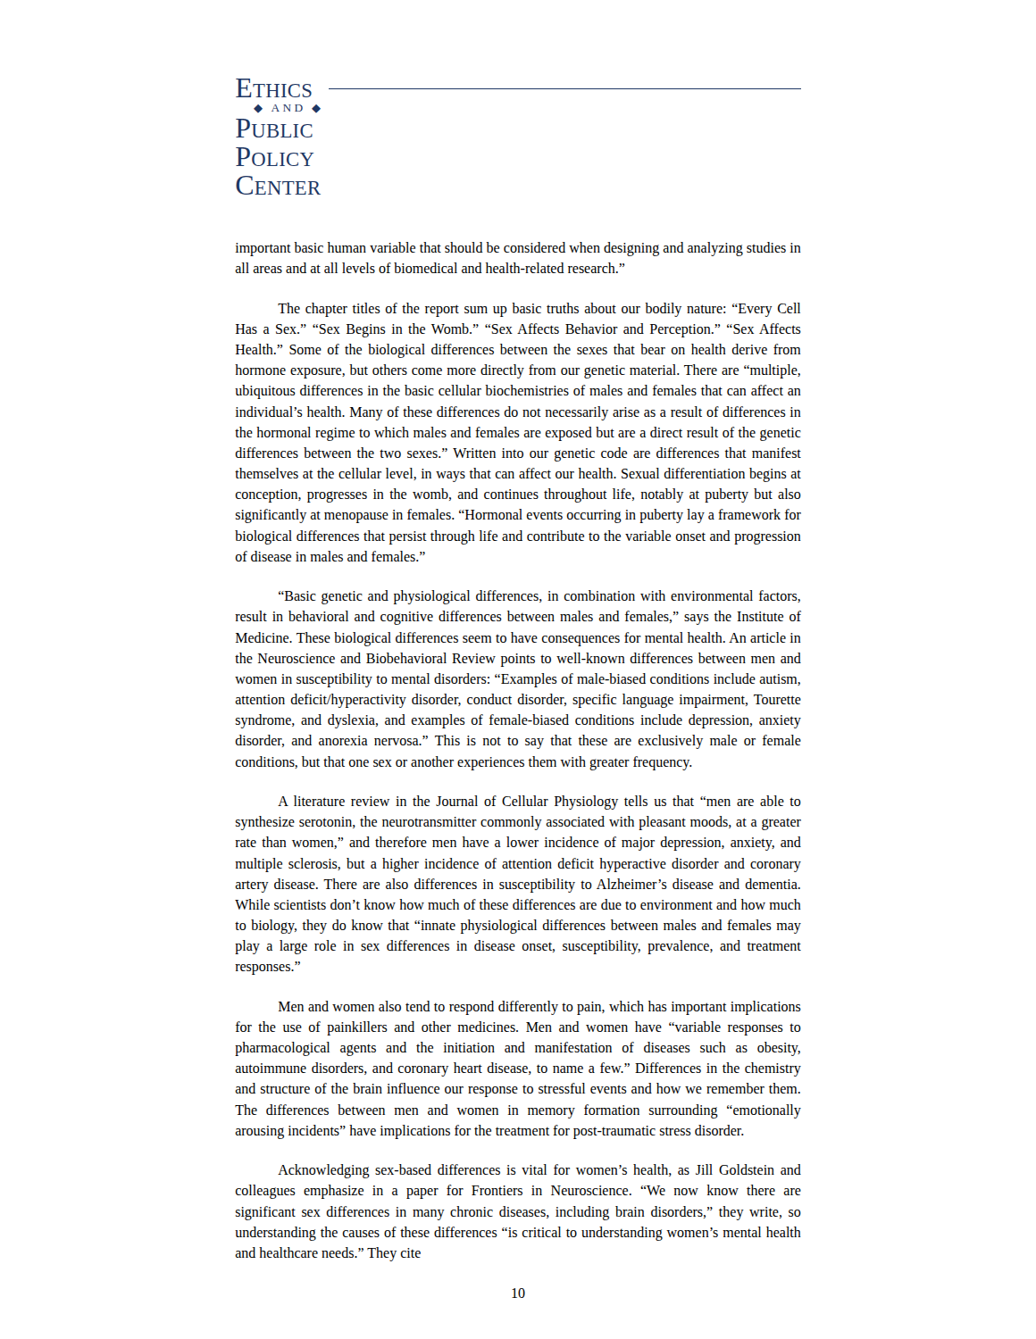Ethics ◆ and ◆ Public Policy Center
important basic human variable that should be considered when designing and analyzing studies in all areas and at all levels of biomedical and health-related research.”
The chapter titles of the report sum up basic truths about our bodily nature: “Every Cell Has a Sex.” “Sex Begins in the Womb.” “Sex Affects Behavior and Perception.” “Sex Affects Health.” Some of the biological differences between the sexes that bear on health derive from hormone exposure, but others come more directly from our genetic material. There are “multiple, ubiquitous differences in the basic cellular biochemistries of males and females that can affect an individual’s health. Many of these differences do not necessarily arise as a result of differences in the hormonal regime to which males and females are exposed but are a direct result of the genetic differences between the two sexes.” Written into our genetic code are differences that manifest themselves at the cellular level, in ways that can affect our health. Sexual differentiation begins at conception, progresses in the womb, and continues throughout life, notably at puberty but also significantly at menopause in females. “Hormonal events occurring in puberty lay a framework for biological differences that persist through life and contribute to the variable onset and progression of disease in males and females.”
“Basic genetic and physiological differences, in combination with environmental factors, result in behavioral and cognitive differences between males and females,” says the Institute of Medicine. These biological differences seem to have consequences for mental health. An article in the Neuroscience and Biobehavioral Review points to well-known differences between men and women in susceptibility to mental disorders: “Examples of male-biased conditions include autism, attention deficit/hyperactivity disorder, conduct disorder, specific language impairment, Tourette syndrome, and dyslexia, and examples of female-biased conditions include depression, anxiety disorder, and anorexia nervosa.” This is not to say that these are exclusively male or female conditions, but that one sex or another experiences them with greater frequency.
A literature review in the Journal of Cellular Physiology tells us that “men are able to synthesize serotonin, the neurotransmitter commonly associated with pleasant moods, at a greater rate than women,” and therefore men have a lower incidence of major depression, anxiety, and multiple sclerosis, but a higher incidence of attention deficit hyperactive disorder and coronary artery disease. There are also differences in susceptibility to Alzheimer’s disease and dementia. While scientists don’t know how much of these differences are due to environment and how much to biology, they do know that “innate physiological differences between males and females may play a large role in sex differences in disease onset, susceptibility, prevalence, and treatment responses.”
Men and women also tend to respond differently to pain, which has important implications for the use of painkillers and other medicines. Men and women have “variable responses to pharmacological agents and the initiation and manifestation of diseases such as obesity, autoimmune disorders, and coronary heart disease, to name a few.” Differences in the chemistry and structure of the brain influence our response to stressful events and how we remember them. The differences between men and women in memory formation surrounding “emotionally arousing incidents” have implications for the treatment for post-traumatic stress disorder.
Acknowledging sex-based differences is vital for women’s health, as Jill Goldstein and colleagues emphasize in a paper for Frontiers in Neuroscience. “We now know there are significant sex differences in many chronic diseases, including brain disorders,” they write, so understanding the causes of these differences “is critical to understanding women’s mental health and healthcare needs.” They cite
10